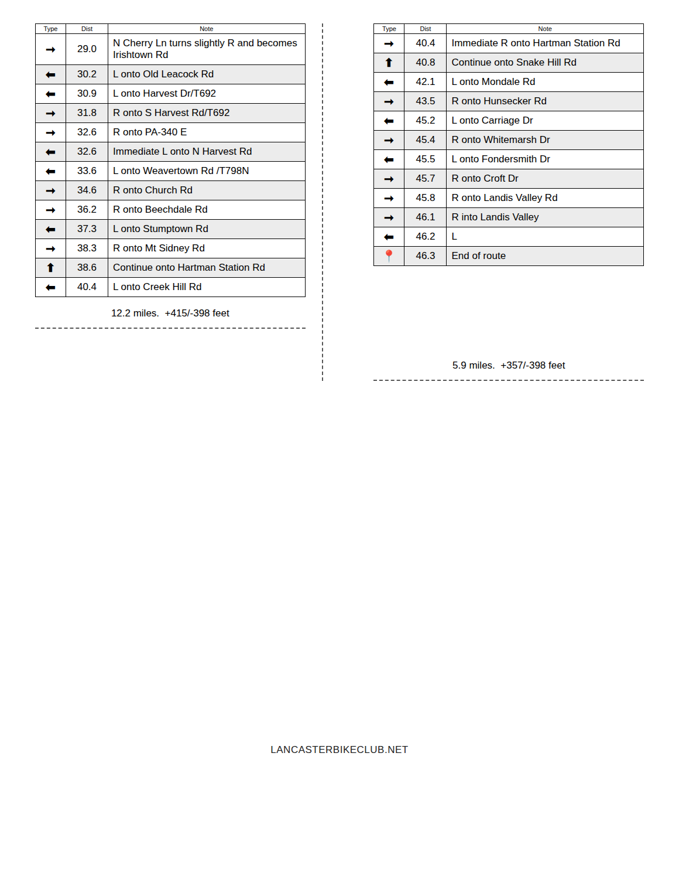| Type | Dist | Note |
| --- | --- | --- |
| ➞ | 29.0 | N Cherry Ln turns slightly R and becomes Irishtown Rd |
| ⬅ | 30.2 | L onto Old Leacock Rd |
| ⬅ | 30.9 | L onto Harvest Dr/T692 |
| ➞ | 31.8 | R onto S Harvest Rd/T692 |
| ➞ | 32.6 | R onto PA-340 E |
| ⬅ | 32.6 | Immediate L onto N Harvest Rd |
| ⬅ | 33.6 | L onto Weavertown Rd /T798N |
| ➞ | 34.6 | R onto Church Rd |
| ➞ | 36.2 | R onto Beechdale Rd |
| ⬅ | 37.3 | L onto Stumptown Rd |
| ➞ | 38.3 | R onto Mt Sidney Rd |
| ⬆ | 38.6 | Continue onto Hartman Station Rd |
| ⬅ | 40.4 | L onto Creek Hill Rd |
12.2 miles. +415/-398 feet
| Type | Dist | Note |
| --- | --- | --- |
| ➞ | 40.4 | Immediate R onto Hartman Station Rd |
| ⬆ | 40.8 | Continue onto Snake Hill Rd |
| ⬅ | 42.1 | L onto Mondale Rd |
| ➞ | 43.5 | R onto Hunsecker Rd |
| ⬅ | 45.2 | L onto Carriage Dr |
| ➞ | 45.4 | R onto Whitemarsh Dr |
| ⬅ | 45.5 | L onto Fondersmith Dr |
| ➞ | 45.7 | R onto Croft Dr |
| ➞ | 45.8 | R onto Landis Valley Rd |
| ➞ | 46.1 | R into Landis Valley |
| ⬅ | 46.2 | L |
| 📍 | 46.3 | End of route |
5.9 miles. +357/-398 feet
LANCASTERBIKECLUB.NET